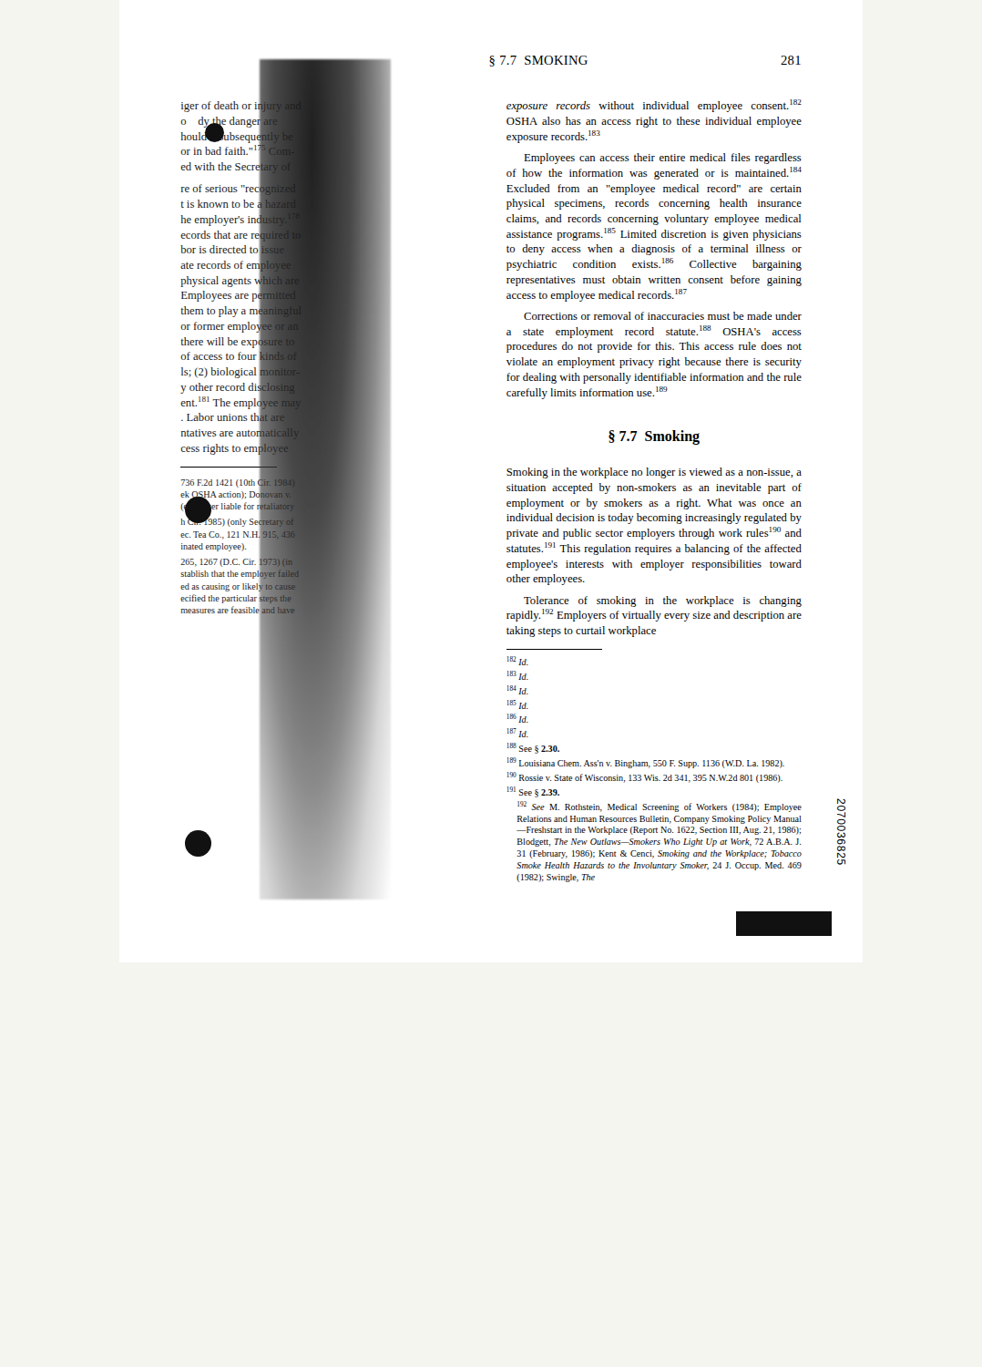§ 7.7 SMOKING 281
iger of death or injury and
o dy the danger are
hould it subsequently be
or in bad faith."175 Com-
ed with the Secretary of
re of serious "recognized
t is known to be a hazard
he employer's industry.178
ecords that are required to
bor is directed to issue
ate records of employee
physical agents which are
Employees are permitted
them to play a meaningful
or former employee or an
there will be exposure to
of access to four kinds of
ls; (2) biological monitor-
y other record disclosing
ent.181 The employee may
. Labor unions that are
ntatives are automatically
cess rights to employee
736 F.2d 1421 (10th Cir. 1984)
ek OSHA action); Donovan v.
(employer liable for retaliatory
h Cir. 1985) (only Secretary of
ec. Tea Co., 121 N.H. 915, 436
inated employee).
265, 1267 (D.C. Cir. 1973) (in
stablish that the employer failed
ed as causing or likely to cause
ecified the particular steps the
measures are feasible and have
exposure records without individual employee consent.182 OSHA also has an access right to these individual employee exposure records.183
Employees can access their entire medical files regardless of how the information was generated or is maintained.184 Excluded from an "employee medical record" are certain physical specimens, records concerning health insurance claims, and records concerning voluntary employee medical assistance programs.185 Limited discretion is given physicians to deny access when a diagnosis of a terminal illness or psychiatric condition exists.186 Collective bargaining representatives must obtain written consent before gaining access to employee medical records.187
Corrections or removal of inaccuracies must be made under a state employment record statute.188 OSHA's access procedures do not provide for this. This access rule does not violate an employment privacy right because there is security for dealing with personally identifiable information and the rule carefully limits information use.189
§ 7.7 Smoking
Smoking in the workplace no longer is viewed as a non-issue, a situation accepted by non-smokers as an inevitable part of employment or by smokers as a right. What was once an individual decision is today becoming increasingly regulated by private and public sector employers through work rules190 and statutes.191 This regulation requires a balancing of the affected employee's interests with employer responsibilities toward other employees.
Tolerance of smoking in the workplace is changing rapidly.192 Employers of virtually every size and description are taking steps to curtail workplace
182 Id.
183 Id.
184 Id.
185 Id.
186 Id.
187 Id.
188 See § 2.30.
189 Louisiana Chem. Ass'n v. Bingham, 550 F. Supp. 1136 (W.D. La. 1982).
190 Rossie v. State of Wisconsin, 133 Wis. 2d 341, 395 N.W.2d 801 (1986).
191 See § 2.39.
192 See M. Rothstein, Medical Screening of Workers (1984); Employee Relations and Human Resources Bulletin, Company Smoking Policy Manual—Freshstart in the Workplace (Report No. 1622, Section III, Aug. 21, 1986); Blodgett, The New Outlaws—Smokers Who Light Up at Work, 72 A.B.A. J. 31 (February, 1986); Kent & Cenci, Smoking and the Workplace; Tobacco Smoke Health Hazards to the Involuntary Smoker, 24 J. Occup. Med. 469 (1982); Swingle, The
2070036825